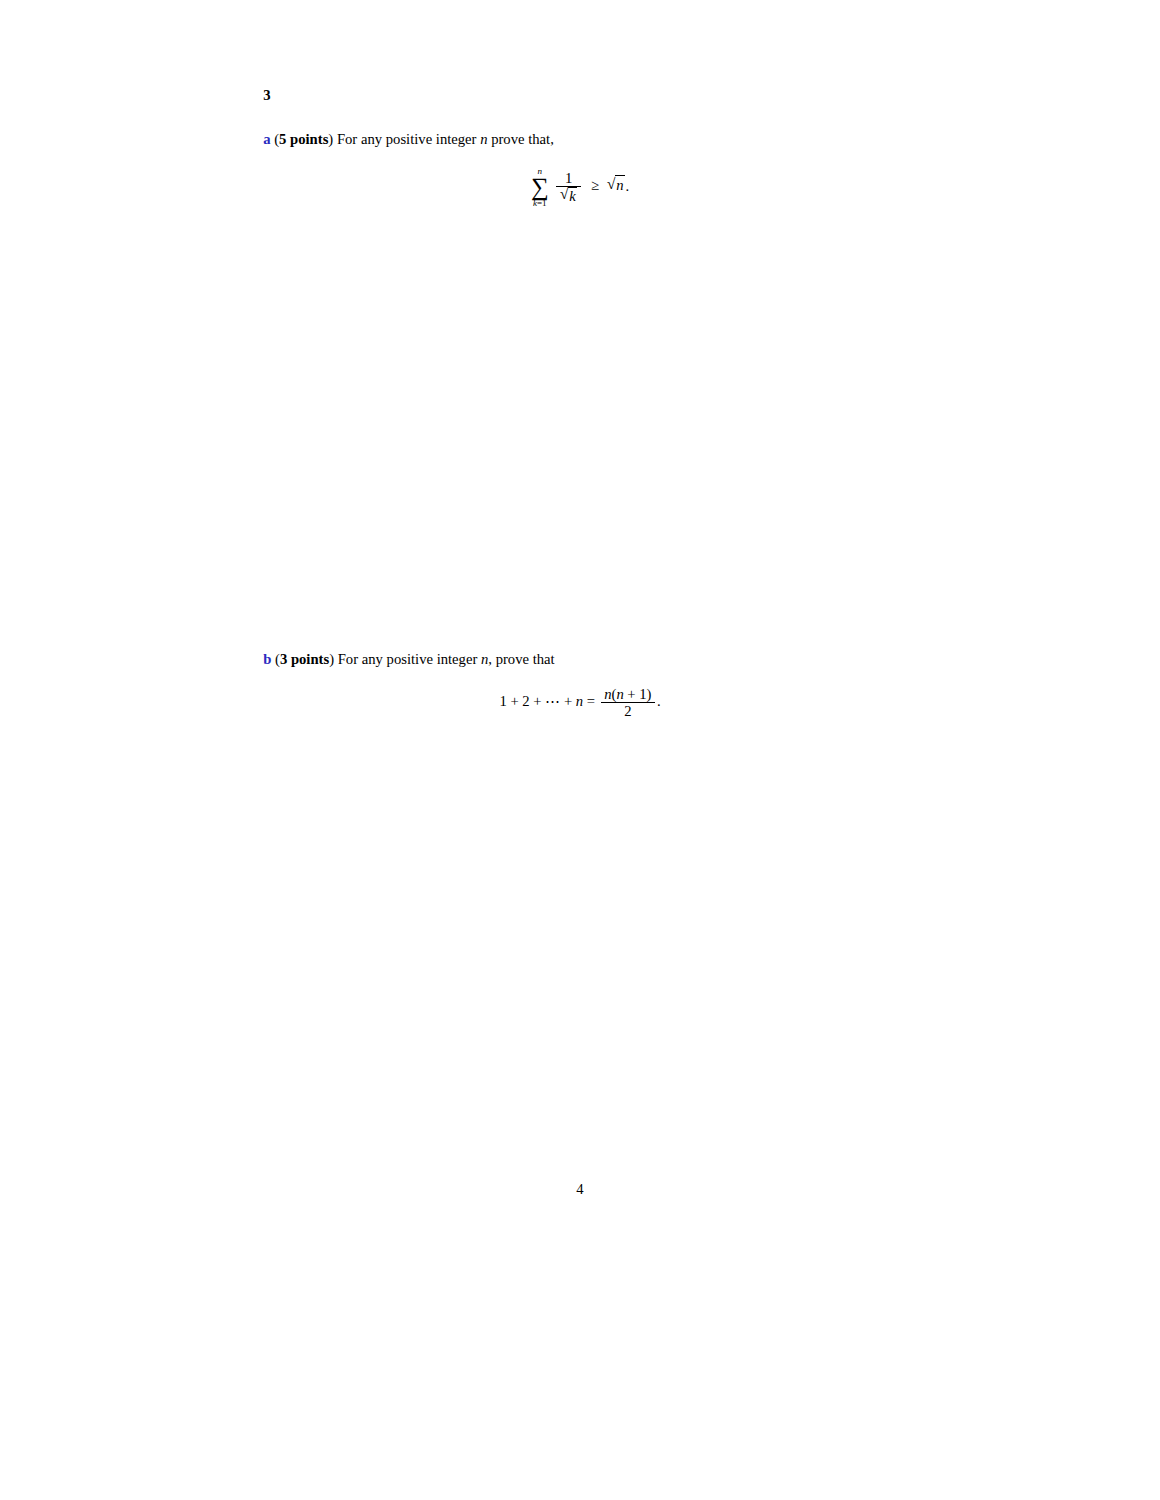3
a (5 points) For any positive integer n prove that,
n ∑ k=1 1 k ≥ n.
b (3 points) For any positive integer n, prove that
1 + 2 + ⋯ + n = n(n + 1) 2 .
4